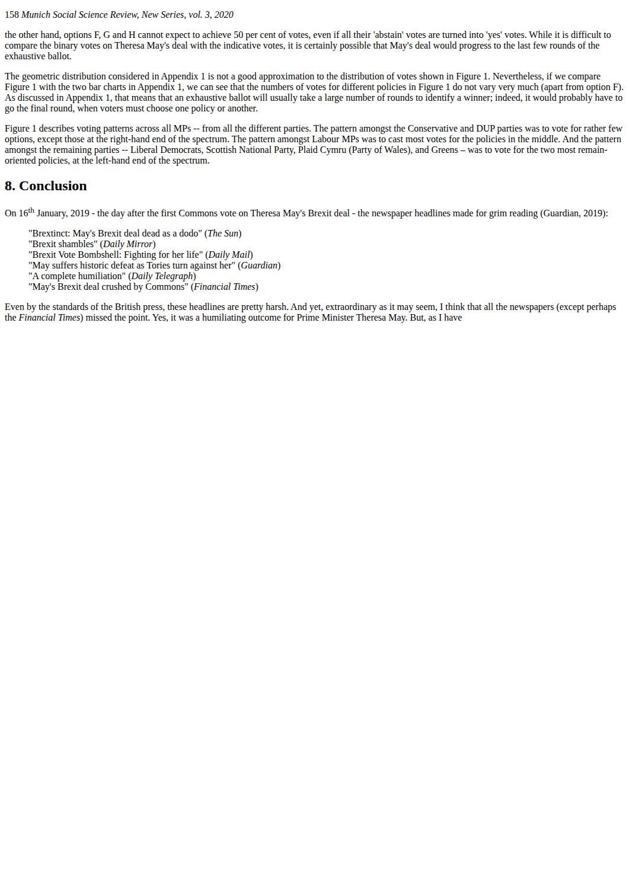158 Munich Social Science Review, New Series, vol. 3, 2020
the other hand, options F, G and H cannot expect to achieve 50 per cent of votes, even if all their 'abstain' votes are turned into 'yes' votes. While it is difficult to compare the binary votes on Theresa May's deal with the indicative votes, it is certainly possible that May's deal would progress to the last few rounds of the exhaustive ballot.
The geometric distribution considered in Appendix 1 is not a good approximation to the distribution of votes shown in Figure 1. Nevertheless, if we compare Figure 1 with the two bar charts in Appendix 1, we can see that the numbers of votes for different policies in Figure 1 do not vary very much (apart from option F). As discussed in Appendix 1, that means that an exhaustive ballot will usually take a large number of rounds to identify a winner; indeed, it would probably have to go the final round, when voters must choose one policy or another.
Figure 1 describes voting patterns across all MPs -- from all the different parties. The pattern amongst the Conservative and DUP parties was to vote for rather few options, except those at the right-hand end of the spectrum. The pattern amongst Labour MPs was to cast most votes for the policies in the middle. And the pattern amongst the remaining parties -- Liberal Democrats, Scottish National Party, Plaid Cymru (Party of Wales), and Greens – was to vote for the two most remain-oriented policies, at the left-hand end of the spectrum.
8. Conclusion
On 16th January, 2019 - the day after the first Commons vote on Theresa May's Brexit deal - the newspaper headlines made for grim reading (Guardian, 2019):
"Brextinct: May's Brexit deal dead as a dodo" (The Sun)
"Brexit shambles" (Daily Mirror)
"Brexit Vote Bombshell: Fighting for her life" (Daily Mail)
"May suffers historic defeat as Tories turn against her" (Guardian)
"A complete humiliation" (Daily Telegraph)
"May's Brexit deal crushed by Commons" (Financial Times)
Even by the standards of the British press, these headlines are pretty harsh. And yet, extraordinary as it may seem, I think that all the newspapers (except perhaps the Financial Times) missed the point. Yes, it was a humiliating outcome for Prime Minister Theresa May. But, as I have